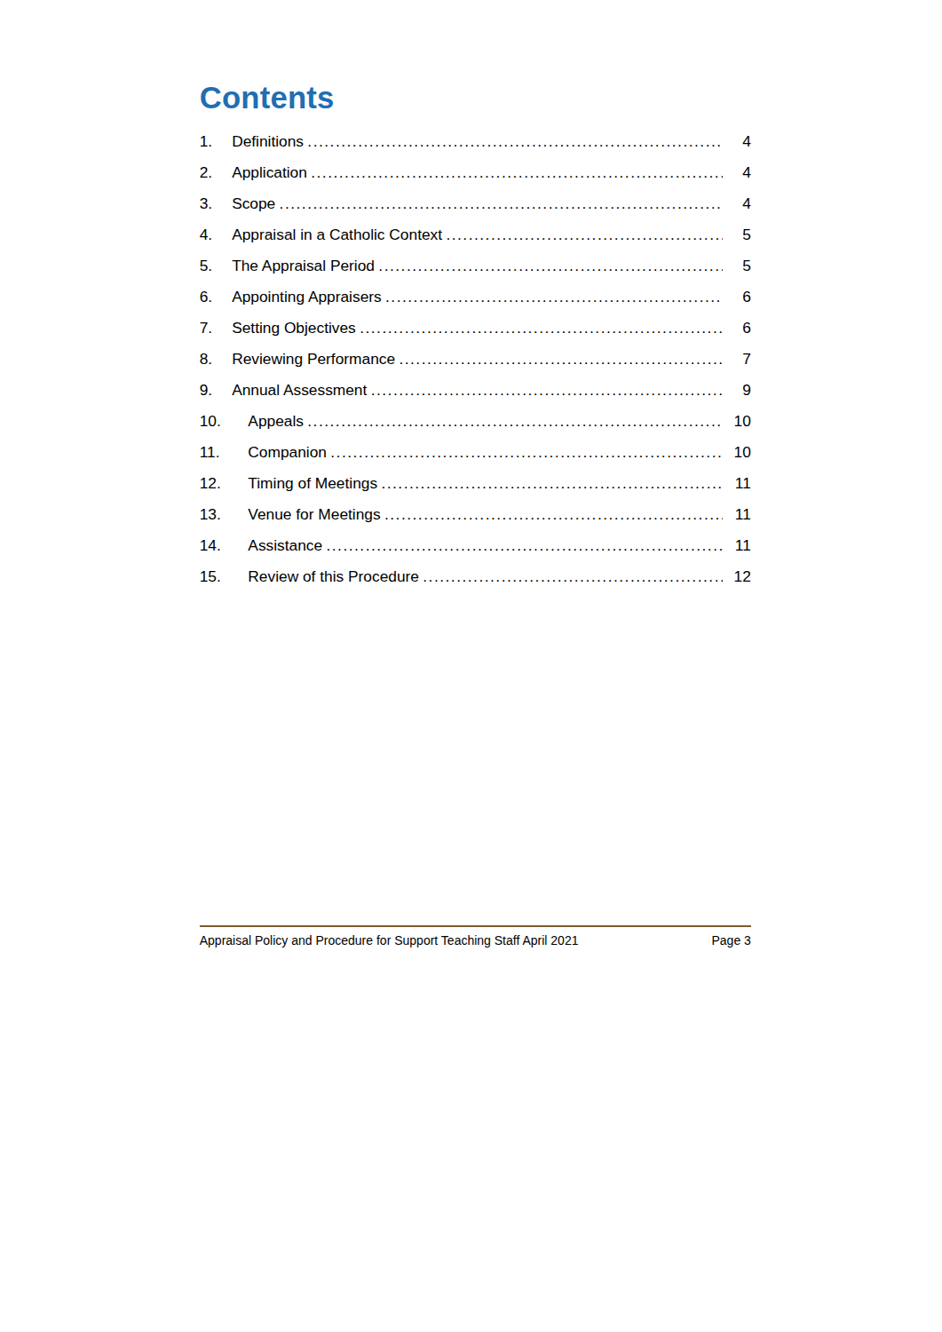Contents
1. Definitions .................................................................................................. 4
2. Application .................................................................................................. 4
3. Scope ....................................................................................................... 4
4. Appraisal in a Catholic Context .............................................................................. 5
5. The Appraisal Period ......................................................................................... 5
6. Appointing Appraisers ....................................................................................... 6
7. Setting Objectives ............................................................................................ 6
8. Reviewing Performance ..................................................................................... 7
9. Annual Assessment ......................................................................................... 9
10. Appeals ..................................................................................................... 10
11. Companion .............................................................................................. 10
12. Timing of Meetings ..................................................................................... 11
13. Venue for Meetings .................................................................................... 11
14. Assistance .............................................................................................. 11
15. Review of this Procedure ............................................................................. 12
Appraisal Policy and Procedure for Support Teaching Staff April 2021 Page 3